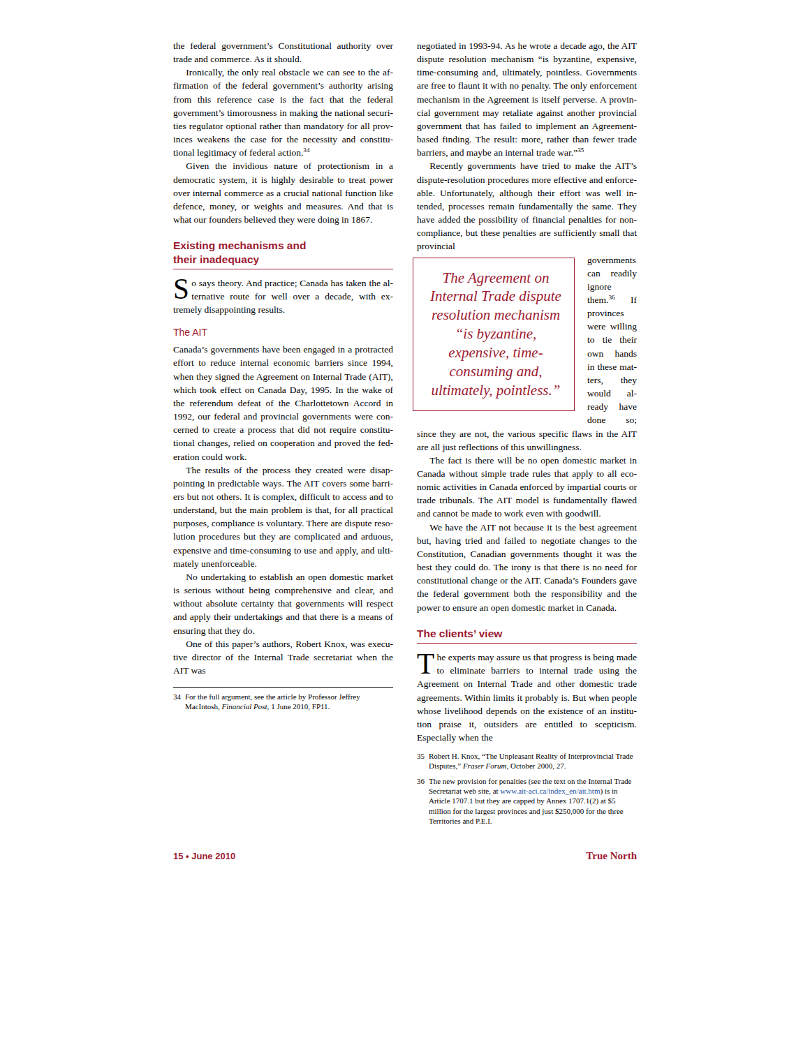the federal government’s Constitutional authority over trade and commerce. As it should.
Ironically, the only real obstacle we can see to the affirmation of the federal government’s authority arising from this reference case is the fact that the federal government’s timorousness in making the national securities regulator optional rather than mandatory for all provinces weakens the case for the necessity and constitutional legitimacy of federal action.34
Given the invidious nature of protectionism in a democratic system, it is highly desirable to treat power over internal commerce as a crucial national function like defence, money, or weights and measures. And that is what our founders believed they were doing in 1867.
Existing mechanisms and
their inadequacy
So says theory. And practice; Canada has taken the alternative route for well over a decade, with extremely disappointing results.
The AIT
Canada’s governments have been engaged in a protracted effort to reduce internal economic barriers since 1994, when they signed the Agreement on Internal Trade (AIT), which took effect on Canada Day, 1995. In the wake of the referendum defeat of the Charlottetown Accord in 1992, our federal and provincial governments were concerned to create a process that did not require constitutional changes, relied on cooperation and proved the federation could work.
The results of the process they created were disappointing in predictable ways. The AIT covers some barriers but not others. It is complex, difficult to access and to understand, but the main problem is that, for all practical purposes, compliance is voluntary. There are dispute resolution procedures but they are complicated and arduous, expensive and time-consuming to use and apply, and ultimately unenforceable.
No undertaking to establish an open domestic market is serious without being comprehensive and clear, and without absolute certainty that governments will respect and apply their undertakings and that there is a means of ensuring that they do.
One of this paper’s authors, Robert Knox, was executive director of the Internal Trade secretariat when the AIT was
34 For the full argument, see the article by Professor Jeffrey MacIntosh, Financial Post, 1 June 2010, FP11.
negotiated in 1993-94. As he wrote a decade ago, the AIT dispute resolution mechanism “is byzantine, expensive, time-consuming and, ultimately, pointless. Governments are free to flaunt it with no penalty. The only enforcement mechanism in the Agreement is itself perverse. A provincial government may retaliate against another provincial government that has failed to implement an Agreement-based finding. The result: more, rather than fewer trade barriers, and maybe an internal trade war.”35
Recently governments have tried to make the AIT’s dispute-resolution procedures more effective and enforceable. Unfortunately, although their effort was well intended, processes remain fundamentally the same. They have added the possibility of financial penalties for non-compliance, but these penalties are sufficiently small that provincial
The Agreement on Internal Trade dispute resolution mechanism “is byzantine, expensive, time-consuming and, ultimately, pointless.”
governments can readily ignore them.36 If provinces were willing to tie their own hands in these matters, they would already have done so; since they are not, the various specific flaws in the AIT are all just reflections of this unwillingness.
The fact is there will be no open domestic market in Canada without simple trade rules that apply to all economic activities in Canada enforced by impartial courts or trade tribunals. The AIT model is fundamentally flawed and cannot be made to work even with goodwill.
We have the AIT not because it is the best agreement but, having tried and failed to negotiate changes to the Constitution, Canadian governments thought it was the best they could do. The irony is that there is no need for constitutional change or the AIT. Canada’s Founders gave the federal government both the responsibility and the power to ensure an open domestic market in Canada.
The clients’ view
The experts may assure us that progress is being made to eliminate barriers to internal trade using the Agreement on Internal Trade and other domestic trade agreements. Within limits it probably is. But when people whose livelihood depends on the existence of an institution praise it, outsiders are entitled to scepticism. Especially when the
35 Robert H. Knox, “The Unpleasant Reality of Interprovincial Trade Disputes,” Fraser Forum, October 2000, 27.
36 The new provision for penalties (see the text on the Internal Trade Secretariat web site, at www.ait-aci.ca/index_en/ait.htm) is in Article 1707.1 but they are capped by Annex 1707.1(2) at $5 million for the largest provinces and just $250,000 for the three Territories and P.E.I.
15 • June 2010
True North